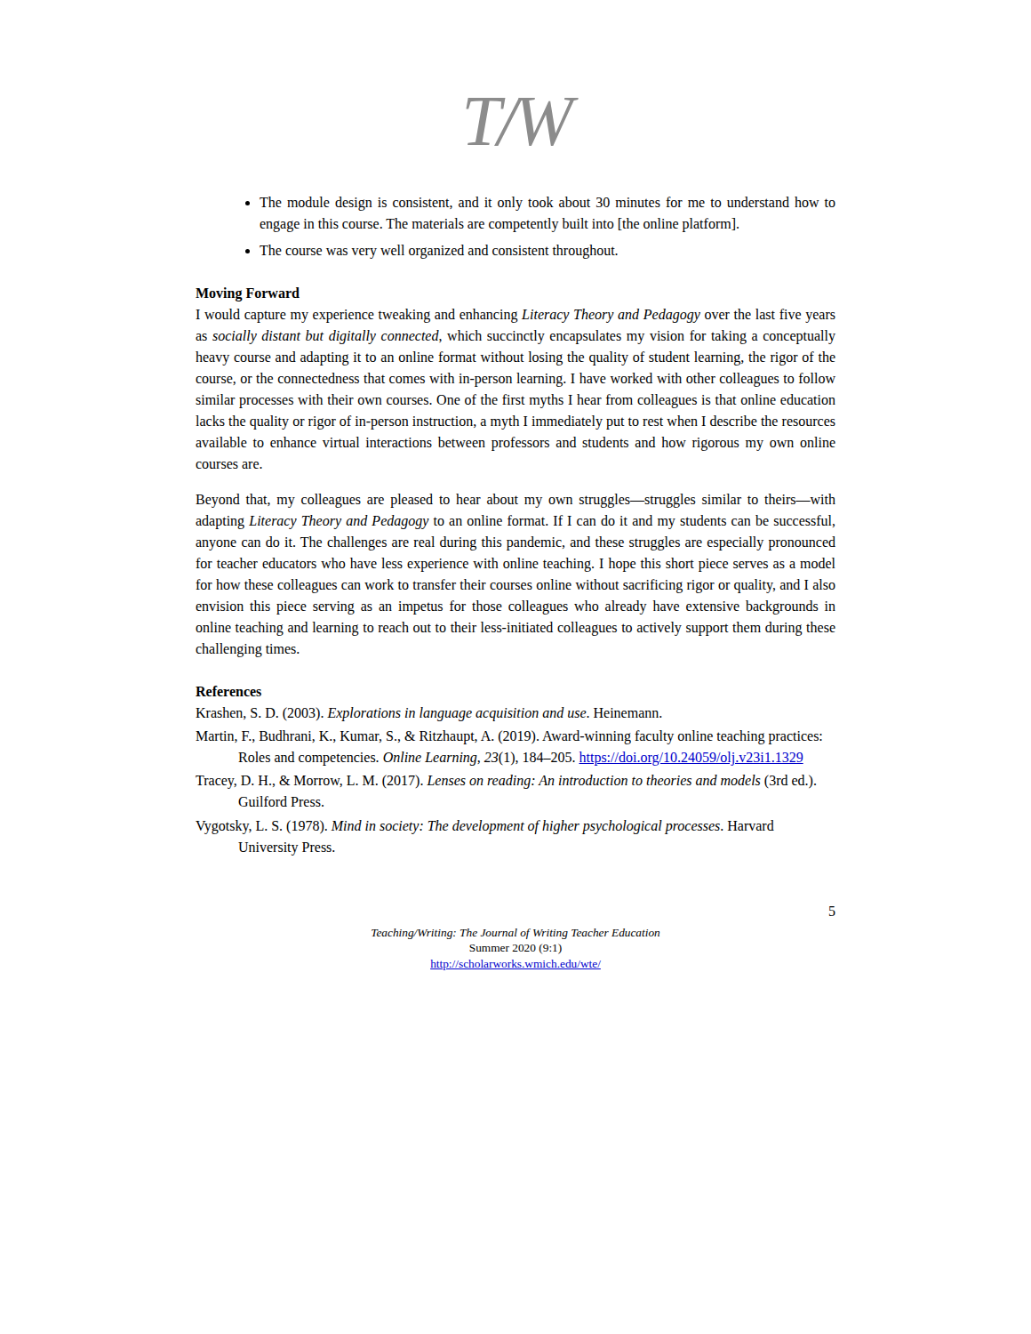T/W
The module design is consistent, and it only took about 30 minutes for me to understand how to engage in this course. The materials are competently built into [the online platform].
The course was very well organized and consistent throughout.
Moving Forward
I would capture my experience tweaking and enhancing Literacy Theory and Pedagogy over the last five years as socially distant but digitally connected, which succinctly encapsulates my vision for taking a conceptually heavy course and adapting it to an online format without losing the quality of student learning, the rigor of the course, or the connectedness that comes with in-person learning. I have worked with other colleagues to follow similar processes with their own courses. One of the first myths I hear from colleagues is that online education lacks the quality or rigor of in-person instruction, a myth I immediately put to rest when I describe the resources available to enhance virtual interactions between professors and students and how rigorous my own online courses are.
Beyond that, my colleagues are pleased to hear about my own struggles—struggles similar to theirs—with adapting Literacy Theory and Pedagogy to an online format. If I can do it and my students can be successful, anyone can do it. The challenges are real during this pandemic, and these struggles are especially pronounced for teacher educators who have less experience with online teaching. I hope this short piece serves as a model for how these colleagues can work to transfer their courses online without sacrificing rigor or quality, and I also envision this piece serving as an impetus for those colleagues who already have extensive backgrounds in online teaching and learning to reach out to their less-initiated colleagues to actively support them during these challenging times.
References
Krashen, S. D. (2003). Explorations in language acquisition and use. Heinemann.
Martin, F., Budhrani, K., Kumar, S., & Ritzhaupt, A. (2019). Award-winning faculty online teaching practices: Roles and competencies. Online Learning, 23(1), 184–205. https://doi.org/10.24059/olj.v23i1.1329
Tracey, D. H., & Morrow, L. M. (2017). Lenses on reading: An introduction to theories and models (3rd ed.). Guilford Press.
Vygotsky, L. S. (1978). Mind in society: The development of higher psychological processes. Harvard University Press.
5
Teaching/Writing: The Journal of Writing Teacher Education
Summer 2020 (9:1)
http://scholarworks.wmich.edu/wte/